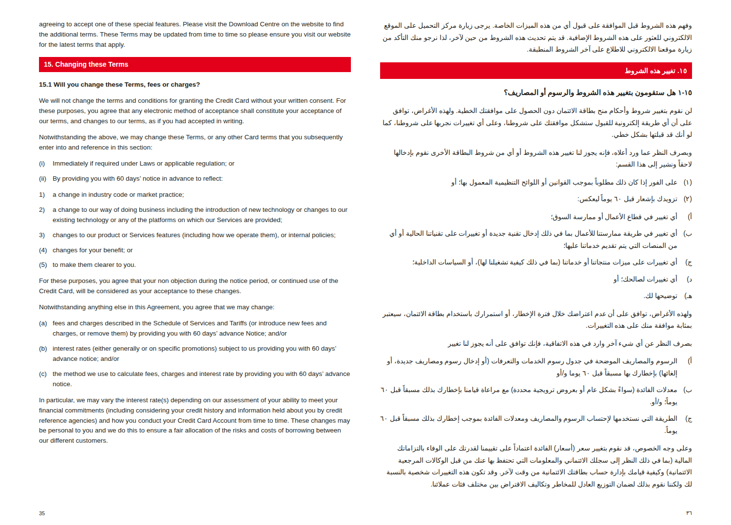agreeing to accept one of these special features. Please visit the Download Centre on the website to find the additional terms. These Terms may be updated from time to time so please ensure you visit our website for the latest terms that apply.
15. Changing these Terms
15.1 Will you change these Terms, fees or charges?
We will not change the terms and conditions for granting the Credit Card without your written consent. For these purposes, you agree that any electronic method of acceptance shall constitute your acceptance of our terms, and changes to our terms, as if you had accepted in writing.
Notwithstanding the above, we may change these Terms, or any other Card terms that you subsequently enter into and reference in this section:
(i) Immediately if required under Laws or applicable regulation; or
(ii) By providing you with 60 days’ notice in advance to reflect:
1) a change in industry code or market practice;
2) a change to our way of doing business including the introduction of new technology or changes to our existing technology or any of the platforms on which our Services are provided;
3) changes to our product or Services features (including how we operate them), or internal policies;
(4) changes for your benefit; or
(5) to make them clearer to you.
For these purposes, you agree that your non objection during the notice period, or continued use of the Credit Card, will be considered as your acceptance to these changes.
Notwithstanding anything else in this Agreement, you agree that we may change:
(a) fees and charges described in the Schedule of Services and Tariffs (or introduce new fees and charges, or remove them) by providing you with 60 days’ advance Notice; and/or
(b) interest rates (either generally or on specific promotions) subject to us providing you with 60 days’ advance notice; and/or
(c) the method we use to calculate fees, charges and interest rate by providing you with 60 days’ advance notice.
In particular, we may vary the interest rate(s) depending on our assessment of your ability to meet your financial commitments (including considering your credit history and information held about you by credit reference agencies) and how you conduct your Credit Card Account from time to time. These changes may be personal to you and we do this to ensure a fair allocation of the risks and costs of borrowing between our different customers.
وفهم هذه الشروط قبل الموافقة على قبول أي من هذه الميزات الخاصة. يرجى زيارة مركز التحميل على الموقع الالكتروني للعثور على هذه الشروط الإضافية. قد يتم تحديث هذه الشروط من حين لآخر، لذا نرجو منك التأكد من زيارة موقعنا الالكتروني للاطلاع على آخر الشروط المنطبقة.
١٥. تغيير هذه الشروط
١٥-١ هل ستقومون بتغيير هذه الشروط والرسوم أو المصاريف؟
لن نقوم بتغيير شروط وأحكام منح بطاقة الائتمان دون الحصول على موافقتك الخطية. ولهذه الأغراض، توافق على أن أي طريقة إلكترونية للقبول ستشكل موافقتك على شروطنا، وعلى أي تغييرات نجريها على شروطنا، كما لو أنك قد قبلتها بشكل خطي.
وبصرف النظر عما ورد أعلاه، فإنه يجوز لنا تغيير هذه الشروط أو أي من شروط البطاقة الأخرى نقوم بإدخالها لاحقاً ونشير إلى هذا القسم:
(١) على الفور إذا كان ذلك مطلوباً بموجب القوانين أو اللوائح التنظيمية المعمول بها؛ أو
(٢) تزويدك بإشعار قبل ٦٠ يوماً ليعكس:
أ) أي تغيير في قطاع الأعمال أو ممارسة السوق؛
ب) أي تغيير في طريقة ممارستنا للأعمال بما في ذلك إدخال تقنية جديدة أو تغييرات على تقنياتنا الحالية أو أي من المنصات التي يتم تقديم خدماتنا عليها؛
ج) أي تغييرات على ميزات منتجاتنا أو خدماتنا (بما في ذلك كيفية تشغيلنا لها)، أو السياسات الداخلية؛
د) أي تغييرات لصالحك؛ أو
هـ) توضيحها لك.
ولهذه الأغراض، توافق على أن عدم اعتراضك خلال فترة الإخطار، أو استمرارك باستخدام بطاقة الائتمان، سيعتبر بمثابة موافقة منك على هذه التغييرات.
بصرف النظر عن أي شيء آخر وارد في هذه الاتفاقية، فإنك توافق على أنه يجوز لنا تغيير
أ) الرسوم والمصاريف الموضحة في جدول رسوم الخدمات والتعرفات (أو إدخال رسوم ومصاريف جديدة، أو إلغائها) بإخطارك بها مسبقاً قبل ٦٠ يوما و/أو
ب) معدلات الفائدة (سواءً بشكل عام أو بعروض ترويجية محددة) مع مراعاة قيامنا بإخطارك بذلك مسبقاً قبل ٦٠ يوماً؛ و/أو.
ج) الطريقة التي نستخدمها لإحتساب الرسوم والمصاريف ومعدلات الفائدة بموجب إخطارك بذلك مسبقاً قبل ٦٠ يوماً.
وعلى وجه الخصوص، قد نقوم بتغيير سعر (أسعار) الفائدة اعتماداً على تقييمنا لقدرتك على الوفاء بالتزاماتك المالية (بما في ذلك النظر إلى سجلك الائتماني والمعلومات التي تحتفظ بها عنك من قبل الوكالات المرجعية الائتمانية) وكيفية قيامك بإدارة حساب بطاقتك الائتمانية من وقت لآخر. وقد تكون هذه التغييرات شخصية بالنسبة لك ولكننا نقوم بذلك لضمان التوزيع العادل للمخاطر وتكاليف الاقتراض بين مختلف فئات عملائنا.
35
٣٦